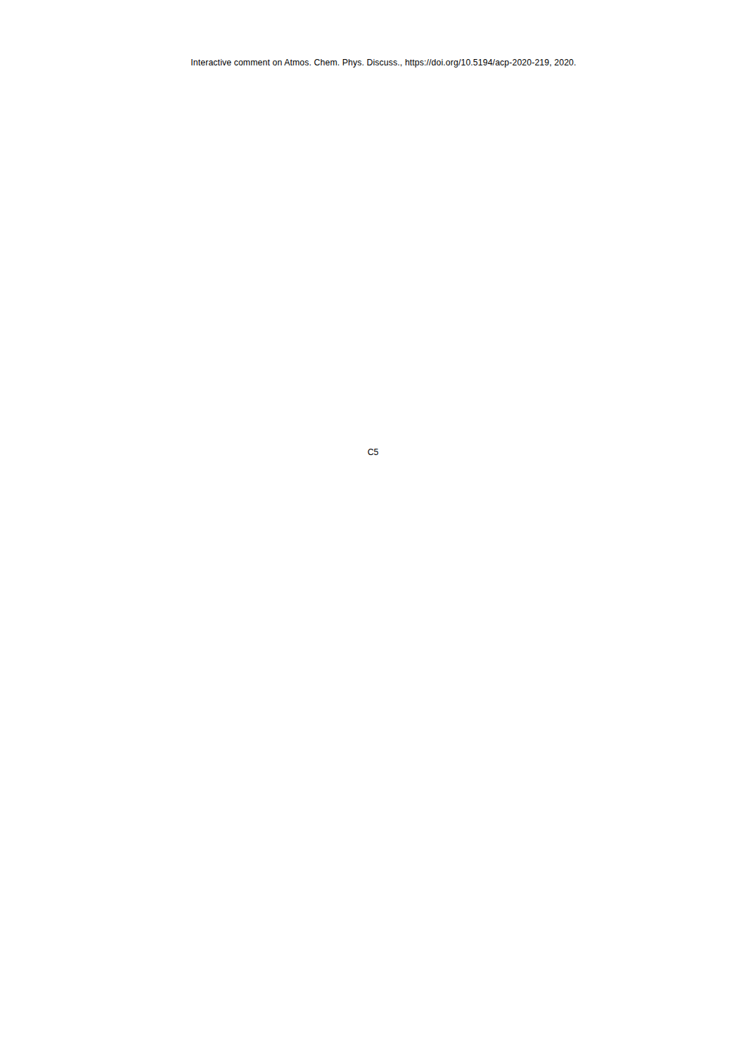Interactive comment on Atmos. Chem. Phys. Discuss., https://doi.org/10.5194/acp-2020-219, 2020.
C5